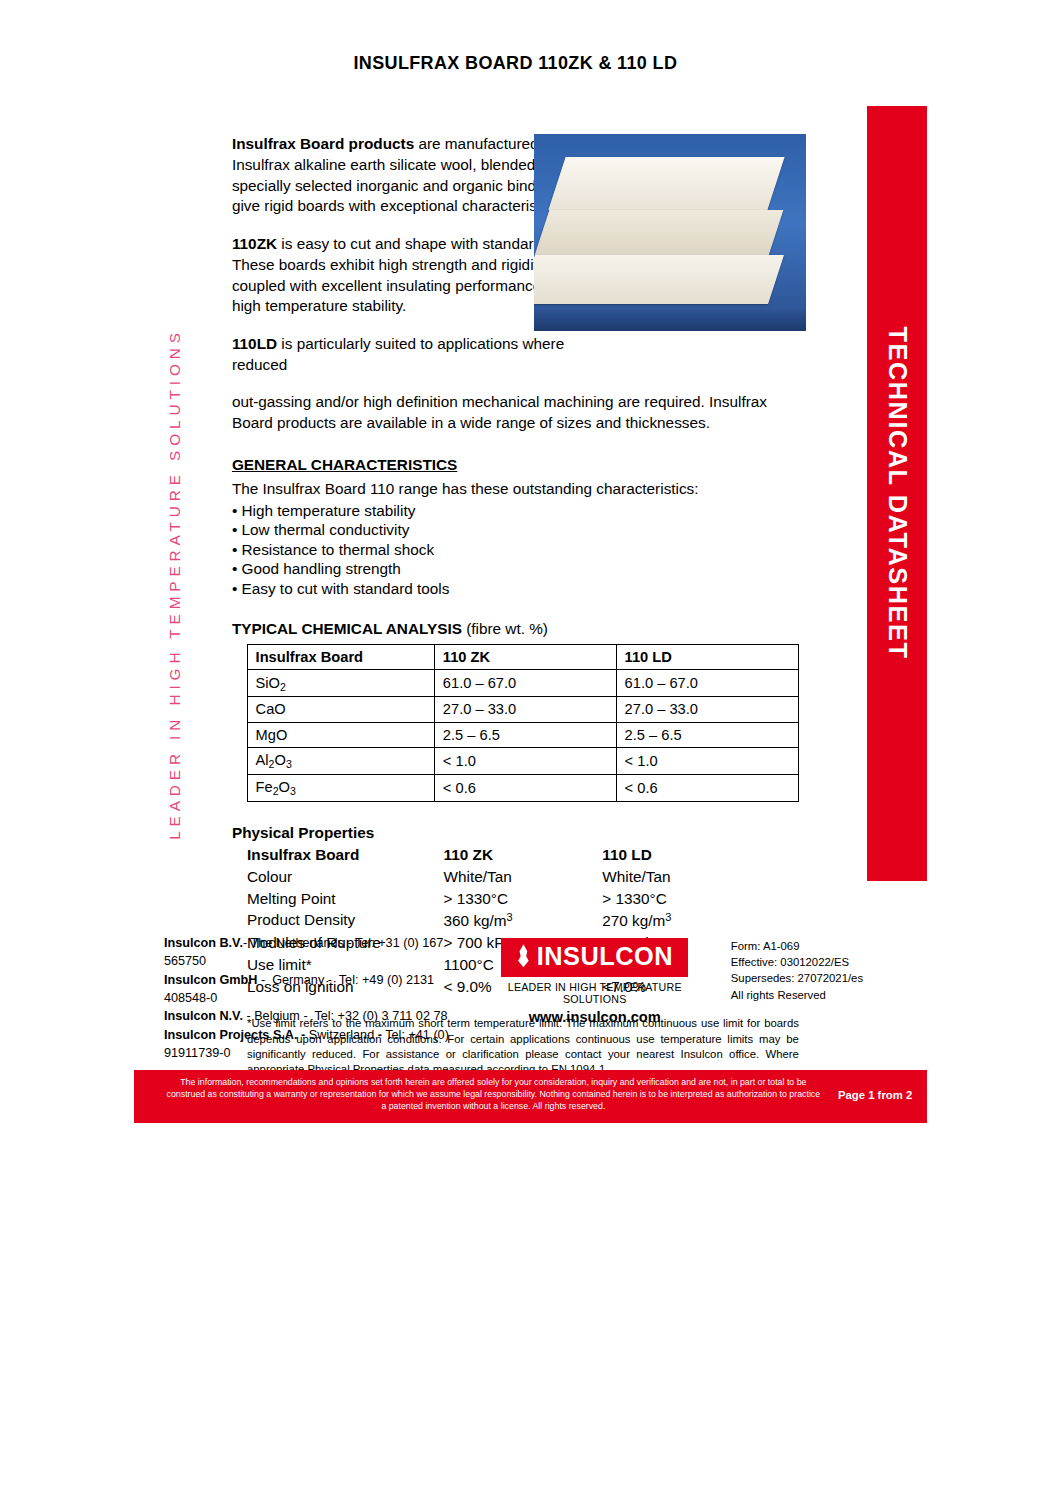LEADER IN HIGH TEMPERATURE SOLUTIONS
TECHNICAL DATASHEET
INSULFRAX BOARD 110ZK & 110 LD
Insulfrax Board products are manufactured from Insulfrax alkaline earth silicate wool, blended with specially selected inorganic and organic binders to give rigid boards with exceptional characteristics.
110ZK is easy to cut and shape with standard tools. These boards exhibit high strength and rigidity coupled with excellent insulating performance and high temperature stability.
110LD is particularly suited to applications where reduced
out-gassing and/or high definition mechanical machining are required. Insulfrax Board products are available in a wide range of sizes and thicknesses.
GENERAL CHARACTERISTICS
The Insulfrax Board 110 range has these outstanding characteristics:
High temperature stability
Low thermal conductivity
Resistance to thermal shock
Good handling strength
Easy to cut with standard tools
TYPICAL CHEMICAL ANALYSIS (fibre wt. %)
| Insulfrax Board | 110 ZK | 110 LD |
| --- | --- | --- |
| SiO 2 | 61.0 – 67.0 | 61.0 – 67.0 |
| CaO | 27.0 – 33.0 | 27.0 – 33.0 |
| MgO | 2.5 – 6.5 | 2.5 – 6.5 |
| Al 2 O 3 | < 1.0 | < 1.0 |
| Fe 2 O 3 | < 0.6 | < 0.6 |
Physical Properties
| Insulfrax Board | 110 ZK | 110 LD |
| Colour | White/Tan | White/Tan |
| Melting Point | > 1330°C | > 1330°C |
| Product Density | 360 kg/m 3 | 270 kg/m 3 |
| Modules of Rupture | > 700 kPa | > 700 kPa |
| Use limit* | 1100°C | 1100°C |
| Loss on ignition | < 9.0% | <7.0% |
*Use limit refers to the maximum short term temperature limit. The maximum continuous use limit for boards depends upon application conditions. For certain applications continuous use temperature limits may be significantly reduced. For assistance or clarification please contact your nearest Insulcon office. Where appropriate Physical Properties data measured according to EN 1094-1.
Insulcon B.V.- The Netherlands - Tel: +31 (0) 167 565750
Insulcon GmbH - Germany - Tel: +49 (0) 2131 408548-0
Insulcon N.V. - Belgium - Tel: +32 (0) 3 711 02 78
Insulcon Projects S.A. - Switzerland - Tel: +41 (0) 91911739-0
INSULCON
LEADER IN HIGH TEMPERATURE SOLUTIONS
www.insulcon.com
Form: A1-069
Effective: 03012022/ES
Supersedes: 27072021/es
All rights Reserved
The information, recommendations and opinions set forth herein are offered solely for your consideration, inquiry and verification and are not, in part or total to be construed as constituting a warranty or representation for which we assume legal responsibility. Nothing contained herein is to be interpreted as authorization to practice a patented invention without a license. All rights reserved.
Page 1 from 2